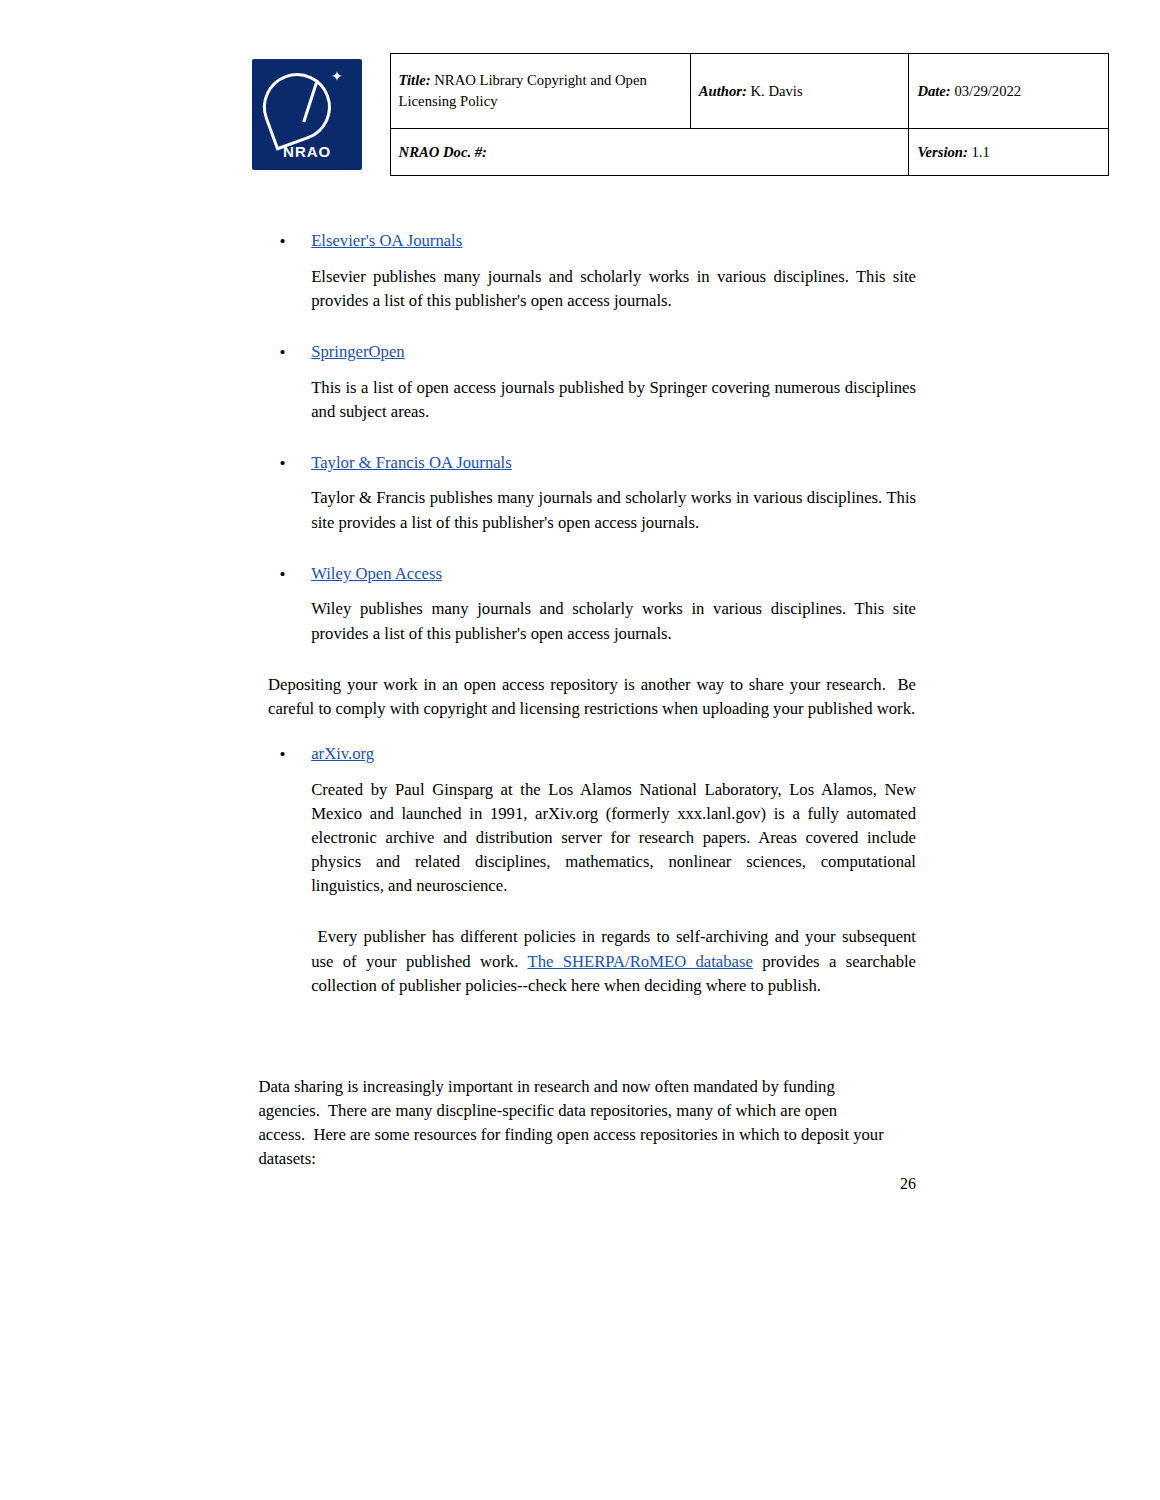| ✦ NRAO | Title: NRAO Library Copyright and Open Licensing Policy | Author: K. Davis | Date: 03/29/2022 |
| NRAO Doc. #: | Version: 1.1 |
Elsevier's OA Journals
Elsevier publishes many journals and scholarly works in various disciplines. This site provides a list of this publisher's open access journals.
SpringerOpen
This is a list of open access journals published by Springer covering numerous disciplines and subject areas.
Taylor & Francis OA Journals
Taylor & Francis publishes many journals and scholarly works in various disciplines. This site provides a list of this publisher's open access journals.
Wiley Open Access
Wiley publishes many journals and scholarly works in various disciplines. This site provides a list of this publisher's open access journals.
Depositing your work in an open access repository is another way to share your research. Be careful to comply with copyright and licensing restrictions when uploading your published work.
arXiv.org
Created by Paul Ginsparg at the Los Alamos National Laboratory, Los Alamos, New Mexico and launched in 1991, arXiv.org (formerly xxx.lanl.gov) is a fully automated electronic archive and distribution server for research papers. Areas covered include physics and related disciplines, mathematics, nonlinear sciences, computational linguistics, and neuroscience.
Every publisher has different policies in regards to self-archiving and your subsequent use of your published work. The SHERPA/RoMEO database provides a searchable collection of publisher policies--check here when deciding where to publish.
Data sharing is increasingly important in research and now often mandated by funding
agencies. There are many discpline-specific data repositories, many of which are open
access. Here are some resources for finding open access repositories in which to deposit your
datasets:
26